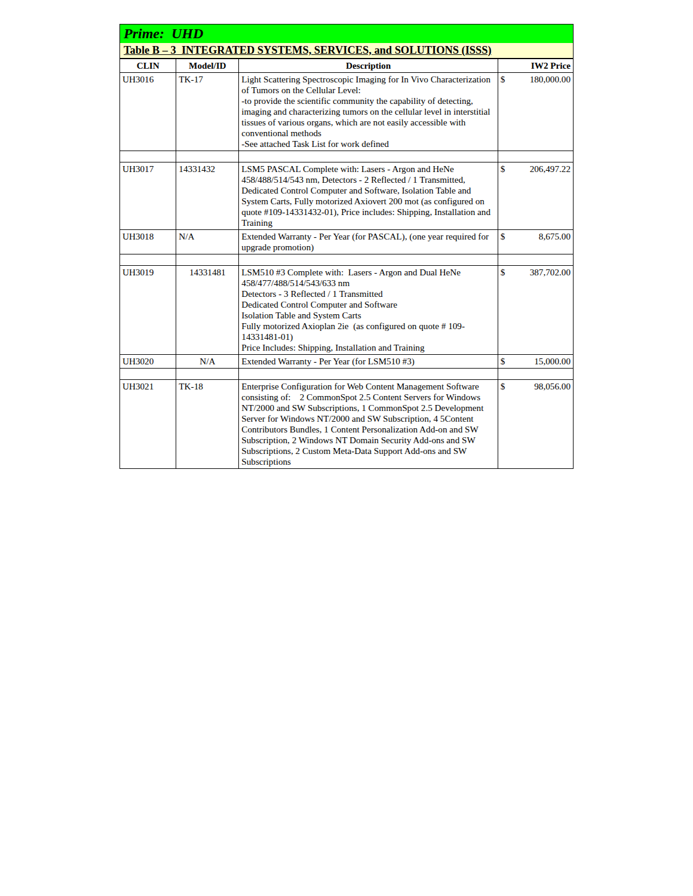Prime: UHD
Table B – 3 INTEGRATED SYSTEMS, SERVICES, and SOLUTIONS (ISSS)
| CLIN | Model/ID | Description | IW2 Price |
| --- | --- | --- | --- |
| UH3016 | TK-17 | Light Scattering Spectroscopic Imaging for In Vivo Characterization of Tumors on the Cellular Level: -to provide the scientific community the capability of detecting, imaging and characterizing tumors on the cellular level in interstitial tissues of various organs, which are not easily accessible with conventional methods -See attached Task List for work defined | $ 180,000.00 |
| UH3017 | 14331432 | LSM5 PASCAL Complete with: Lasers - Argon and HeNe 458/488/514/543 nm, Detectors - 2 Reflected / 1 Transmitted, Dedicated Control Computer and Software, Isolation Table and System Carts, Fully motorized Axiovert 200 mot (as configured on quote #109-14331432-01), Price includes: Shipping, Installation and Training | $ 206,497.22 |
| UH3018 | N/A | Extended Warranty - Per Year (for PASCAL), (one year required for upgrade promotion) | $ 8,675.00 |
| UH3019 | 14331481 | LSM510 #3 Complete with: Lasers - Argon and Dual HeNe 458/477/488/514/543/633 nm Detectors - 3 Reflected / 1 Transmitted Dedicated Control Computer and Software Isolation Table and System Carts Fully motorized Axioplan 2ie (as configured on quote # 109-14331481-01) Price Includes: Shipping, Installation and Training | $ 387,702.00 |
| UH3020 | N/A | Extended Warranty - Per Year (for LSM510 #3) | $ 15,000.00 |
| UH3021 | TK-18 | Enterprise Configuration for Web Content Management Software consisting of: 2 CommonSpot 2.5 Content Servers for Windows NT/2000 and SW Subscriptions, 1 CommonSpot 2.5 Development Server for Windows NT/2000 and SW Subscription, 4 5Content Contributors Bundles, 1 Content Personalization Add-on and SW Subscription, 2 Windows NT Domain Security Add-ons and SW Subscriptions, 2 Custom Meta-Data Support Add-ons and SW Subscriptions | $ 98,056.00 |